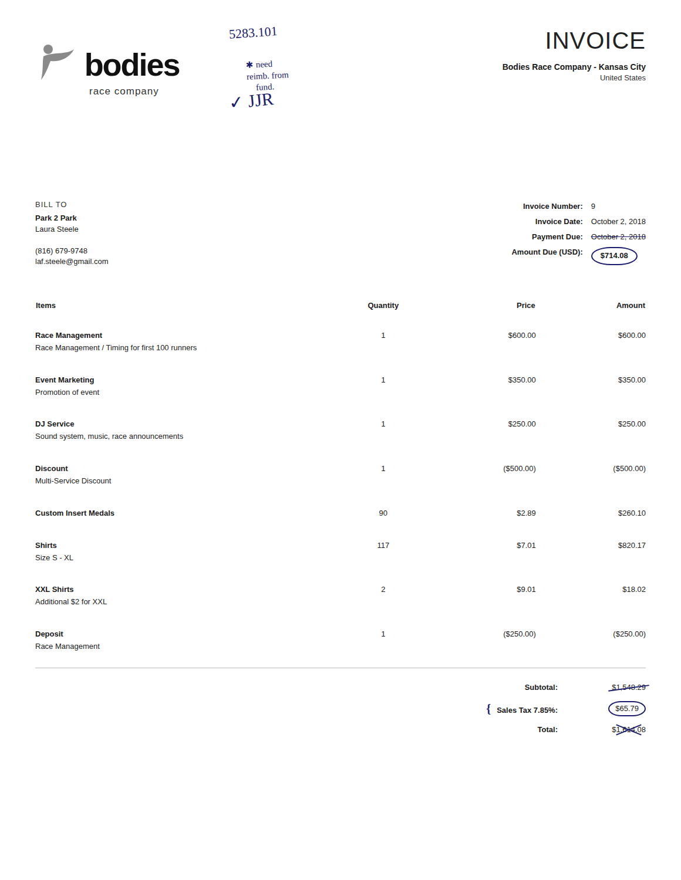bodies
race company
5283.101
✱ need
reimb. from
fund.
✓ JJR
INVOICE
Bodies Race Company - Kansas City
United States
BILL TO
Park 2 Park
Laura Steele
(816) 679-9748
laf.steele@gmail.com
| Invoice Number: | 9 |
| Invoice Date: | October 2, 2018 |
| Payment Due: | October 2, 2018 |
| Amount Due (USD): | $714.08 |
| Items | Quantity | Price | Amount |
| --- | --- | --- | --- |
| Race Management Race Management / Timing for first 100 runners | 1 | $600.00 | $600.00 |
| Event Marketing Promotion of event | 1 | $350.00 | $350.00 |
| DJ Service Sound system, music, race announcements | 1 | $250.00 | $250.00 |
| Discount Multi-Service Discount | 1 | ($500.00) | ($500.00) |
| Custom Insert Medals | 90 | $2.89 | $260.10 |
| Shirts Size S - XL | 117 | $7.01 | $820.17 |
| XXL Shirts Additional $2 for XXL | 2 | $9.01 | $18.02 |
| Deposit Race Management | 1 | ($250.00) | ($250.00) |
| Subtotal: | $1,548.29 |
| { Sales Tax 7.85%: | $65.79 |
| Total: | $1,614.08 |